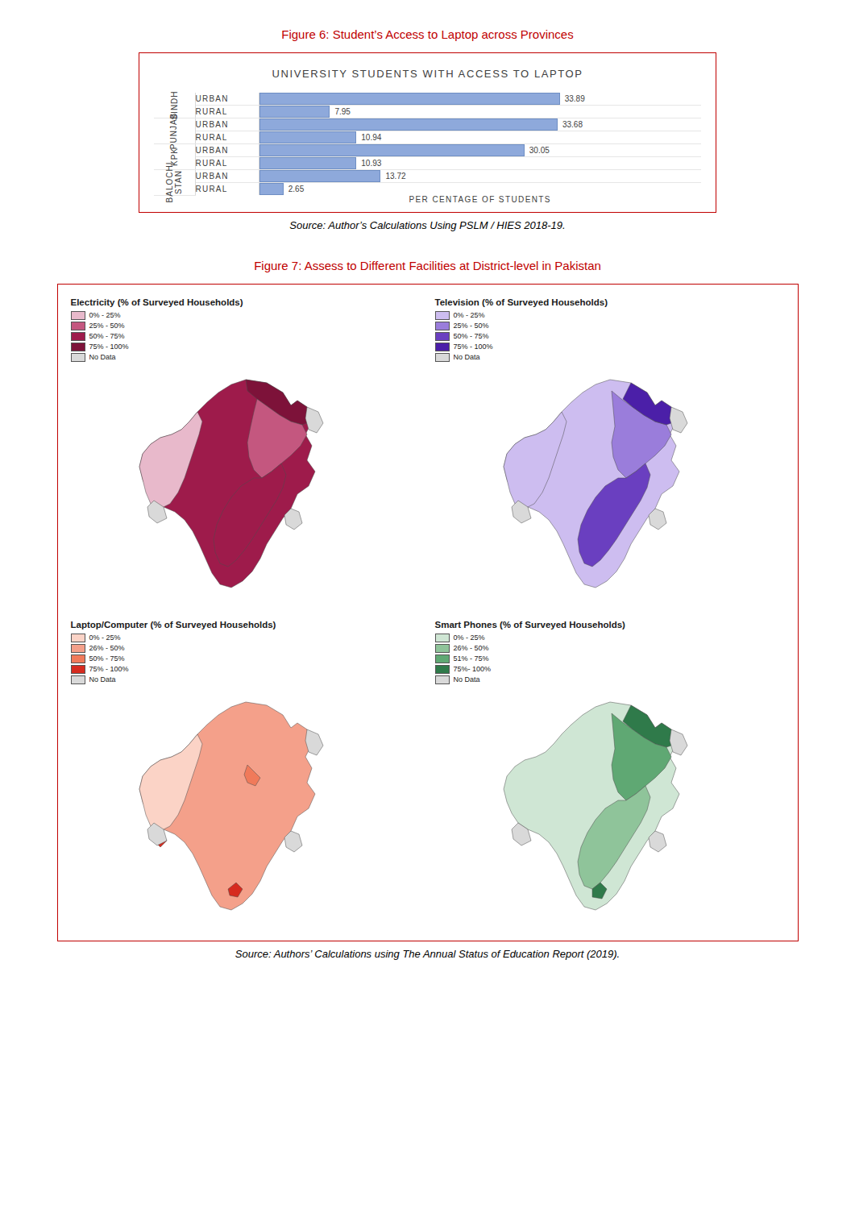Figure 6: Student’s Access to Laptop across Provinces
UNIVERSITY STUDENTS WITH ACCESS TO LAPTOP
| SINDH | URBAN | 33.89 |
| RURAL | 7.95 |
| PUNJAB | URBAN | 33.68 |
| RURAL | 10.94 |
| KPK | URBAN | 30.05 |
| RURAL | 10.93 |
| BALOCHI STAN | URBAN | 13.72 |
| RURAL | 2.65 |
| | | PER CENTAGE OF STUDENTS |
Source: Author’s Calculations Using PSLM / HIES 2018-19.
Figure 7: Assess to Different Facilities at District-level in Pakistan
Electricity (% of Surveyed Households)
0% - 25%
25% - 50%
50% - 75%
75% - 100%
No Data
Television (% of Surveyed Households)
0% - 25%
25% - 50%
50% - 75%
75% - 100%
No Data
Laptop/Computer (% of Surveyed Households)
0% - 25%
26% - 50%
50% - 75%
75% - 100%
No Data
Smart Phones (% of Surveyed Households)
0% - 25%
26% - 50%
51% - 75%
75%- 100%
No Data
Source: Authors’ Calculations using The Annual Status of Education Report (2019).